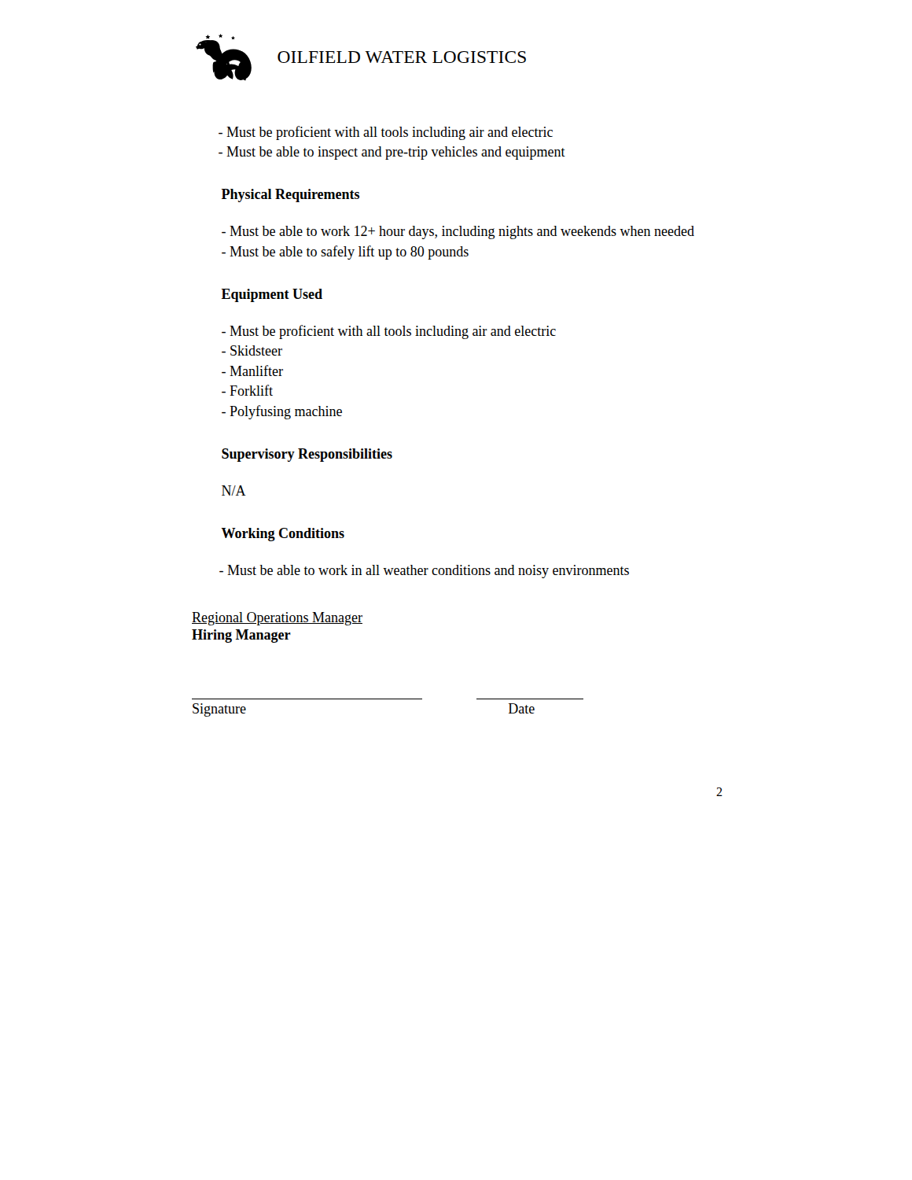OILFIELD WATER LOGISTICS
- Must be proficient with all tools including air and electric
- Must be able to inspect and pre-trip vehicles and equipment
Physical Requirements
- Must be able to work 12+ hour days, including nights and weekends when needed
- Must be able to safely lift up to 80 pounds
Equipment Used
- Must be proficient with all tools including air and electric
- Skidsteer
- Manlifter
- Forklift
- Polyfusing machine
Supervisory Responsibilities
N/A
Working Conditions
- Must be able to work in all weather conditions and noisy environments
Regional Operations Manager
Hiring Manager
Signature
Date
2